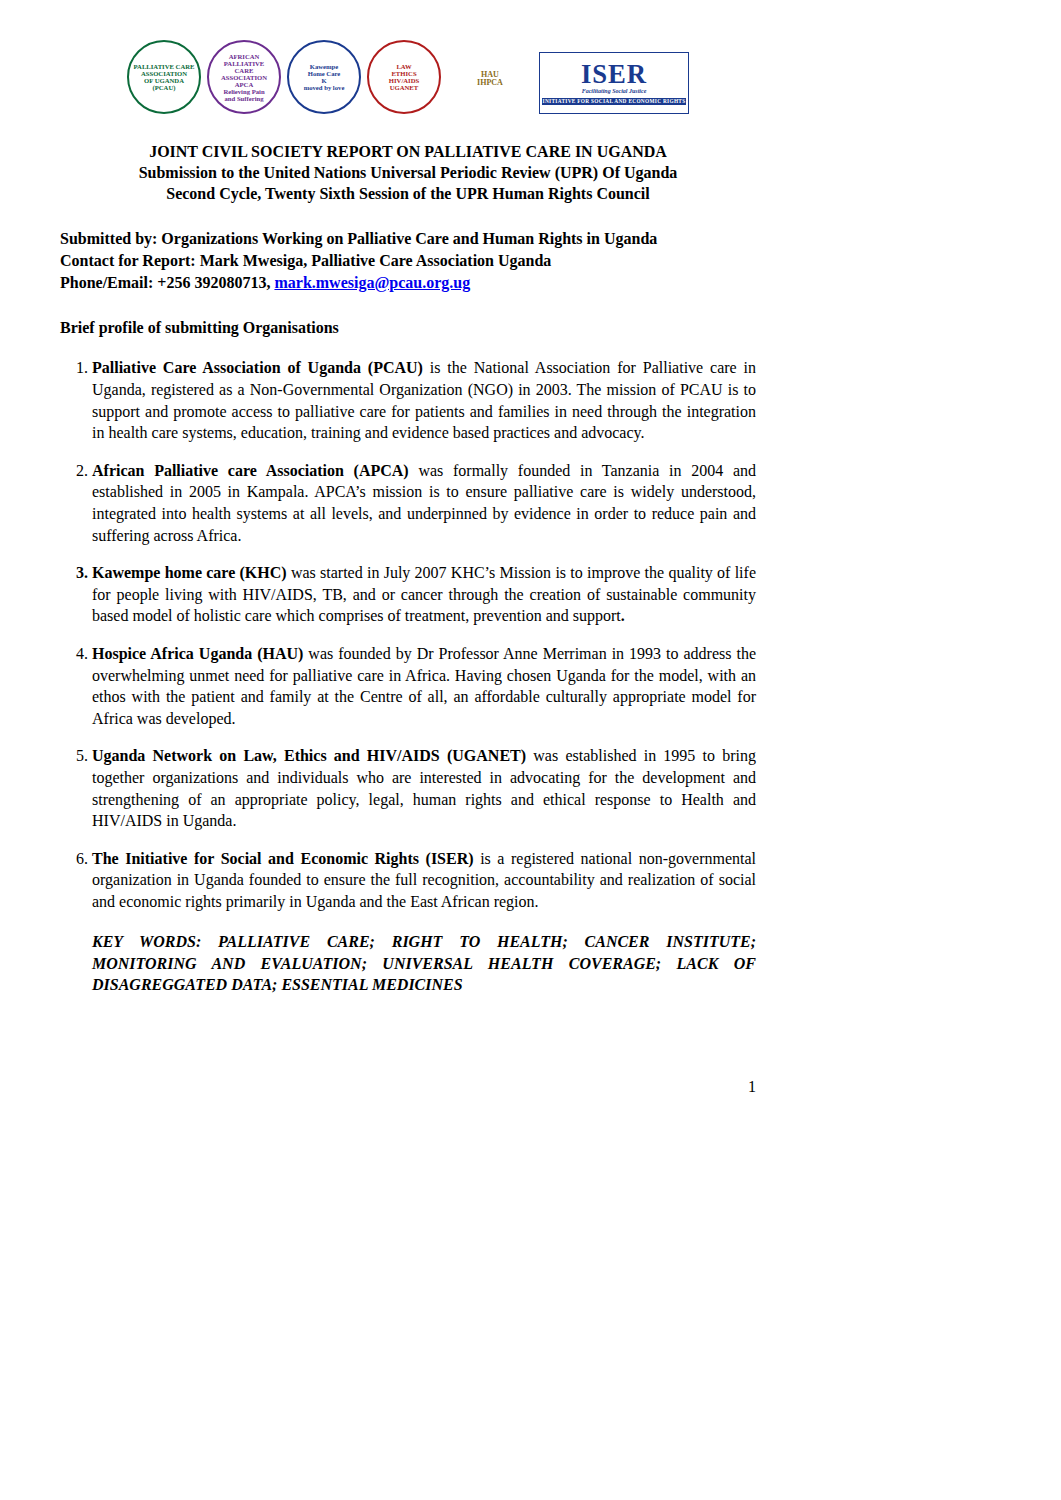PALLIATIVE CARE
ASSOCIATION
OF UGANDA
(PCAU)
AFRICAN
PALLIATIVE
CARE
ASSOCIATION
APCA
Relieving Pain
and Suffering
Kawempe
Home Care
K
moved by love
LAW
ETHICS
HIV/AIDS
UGANET
HAU
IHPCA
ISER
Facilitating Social Justice
INITIATIVE FOR SOCIAL AND ECONOMIC RIGHTS
JOINT CIVIL SOCIETY REPORT ON PALLIATIVE CARE IN UGANDA Submission to the United Nations Universal Periodic Review (UPR) Of Uganda Second Cycle, Twenty Sixth Session of the UPR Human Rights Council
Submitted by: Organizations Working on Palliative Care and Human Rights in Uganda
Contact for Report: Mark Mwesiga, Palliative Care Association Uganda
Phone/Email: +256 392080713, mark.mwesiga@pcau.org.ug
Brief profile of submitting Organisations
Palliative Care Association of Uganda (PCAU) is the National Association for Palliative care in Uganda, registered as a Non-Governmental Organization (NGO) in 2003. The mission of PCAU is to support and promote access to palliative care for patients and families in need through the integration in health care systems, education, training and evidence based practices and advocacy.
African Palliative care Association (APCA) was formally founded in Tanzania in 2004 and established in 2005 in Kampala. APCA’s mission is to ensure palliative care is widely understood, integrated into health systems at all levels, and underpinned by evidence in order to reduce pain and suffering across Africa.
Kawempe home care (KHC) was started in July 2007 KHC’s Mission is to improve the quality of life for people living with HIV/AIDS, TB, and or cancer through the creation of sustainable community based model of holistic care which comprises of treatment, prevention and support.
Hospice Africa Uganda (HAU) was founded by Dr Professor Anne Merriman in 1993 to address the overwhelming unmet need for palliative care in Africa. Having chosen Uganda for the model, with an ethos with the patient and family at the Centre of all, an affordable culturally appropriate model for Africa was developed.
Uganda Network on Law, Ethics and HIV/AIDS (UGANET) was established in 1995 to bring together organizations and individuals who are interested in advocating for the development and strengthening of an appropriate policy, legal, human rights and ethical response to Health and HIV/AIDS in Uganda.
The Initiative for Social and Economic Rights (ISER) is a registered national non-governmental organization in Uganda founded to ensure the full recognition, accountability and realization of social and economic rights primarily in Uganda and the East African region.
KEY WORDS: PALLIATIVE CARE; RIGHT TO HEALTH; CANCER INSTITUTE; MONITORING AND EVALUATION; UNIVERSAL HEALTH COVERAGE; LACK OF DISAGREGGATED DATA; ESSENTIAL MEDICINES
1